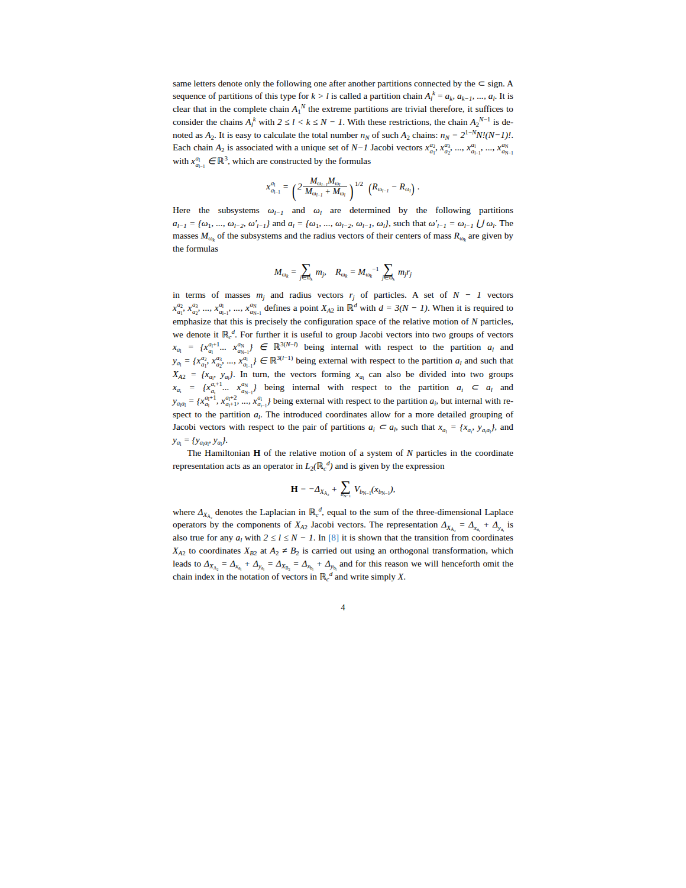same letters denote only the following one after another partitions connected by the ⊂ sign. A sequence of partitions of this type for k > l is called a partition chain Alk = ak, ak−1, ..., al. It is clear that in the complete chain A1N the extreme partitions are trivial therefore, it suffices to consider the chains Alk with 2 ≤ l < k ≤ N − 1. With these restrictions, the chain A2N−1 is denoted as A2. It is easy to calculate the total number nN of such A2 chains: nN = 21−NN!(N−1)!. Each chain A2 is associated with a unique set of N−1 Jacobi vectors xa2 a1, xa3 a2, ..., xal al−1, ..., xaN aN−1 with xal al−1 ∈ ℝ3, which are constructed by the formulas
xal al−1 = (2Mωl−1Mωl Mωl−1 + Mωl)1/2 (Rωl−1 − Rωl) .
Here the subsystems ωl−1 and ωl are determined by the following partitions al−1 = {ω1, ..., ωl−2, ω′l−1} and al = {ω1, ..., ωl−2, ωl−1, ωl}, such that ω′l−1 = ωl−1 ⋃ ωl. The masses Mωk of the subsystems and the radius vectors of their centers of mass Rωk are given by the formulas
Mωk = ∑j∈ωk mj, Rωk = Mωk−1 ∑j∈ωk mjrj
in terms of masses mj and radius vectors rj of particles. A set of N − 1 vectors xa2 a1, xa3 a2, ..., xal al−1, ..., xaN aN−1 defines a point XA2 in ℝd with d = 3(N − 1). When it is required to emphasize that this is precisely the configuration space of the relative motion of N particles, we denote it ℝcd. For further it is useful to group Jacobi vectors into two groups of vectors xal = {xal+1 al... xaN aN−1} ∈ ℝ3(N−l) being internal with respect to the partition al and yal = {xa2 a1, xa3 a2, ..., xal al−1} ∈ ℝ3(l−1) being external with respect to the partition al and such that XA2 = {xal, yal}. In turn, the vectors forming xal can also be divided into two groups xai = {xai+1 ai... xaN aN−1} being internal with respect to the partition ai ⊂ al and yaial = {xal+1 al, xal+2 al+1, ..., xai ai−1} being external with respect to the partition ai, but internal with respect to the partition al. The introduced coordinates allow for a more detailed grouping of Jacobi vectors with respect to the pair of partitions ai ⊂ al, such that xal = {xai, yaial}, and yai = {yaial, yal}.
The Hamiltonian H of the relative motion of a system of N particles in the coordinate representation acts as an operator in L2(ℝcd) and is given by the expression
H = −ΔXA2 + ∑bN−1 VbN−1(xbN−1),
where ΔXA2 denotes the Laplacian in ℝcd, equal to the sum of the three-dimensional Laplace operators by the components of XA2 Jacobi vectors. The representation ΔXA2 = Δxal + Δyal is also true for any al with 2 ≤ l ≤ N − 1. In [8] it is shown that the transition from coordinates XA2 to coordinates XB2 at A2 ≠ B2 is carried out using an orthogonal transformation, which leads to ΔXA2 = Δxal + Δyal = ΔXB2 = Δxbl + Δybl and for this reason we will henceforth omit the chain index in the notation of vectors in ℝcd and write simply X.
4